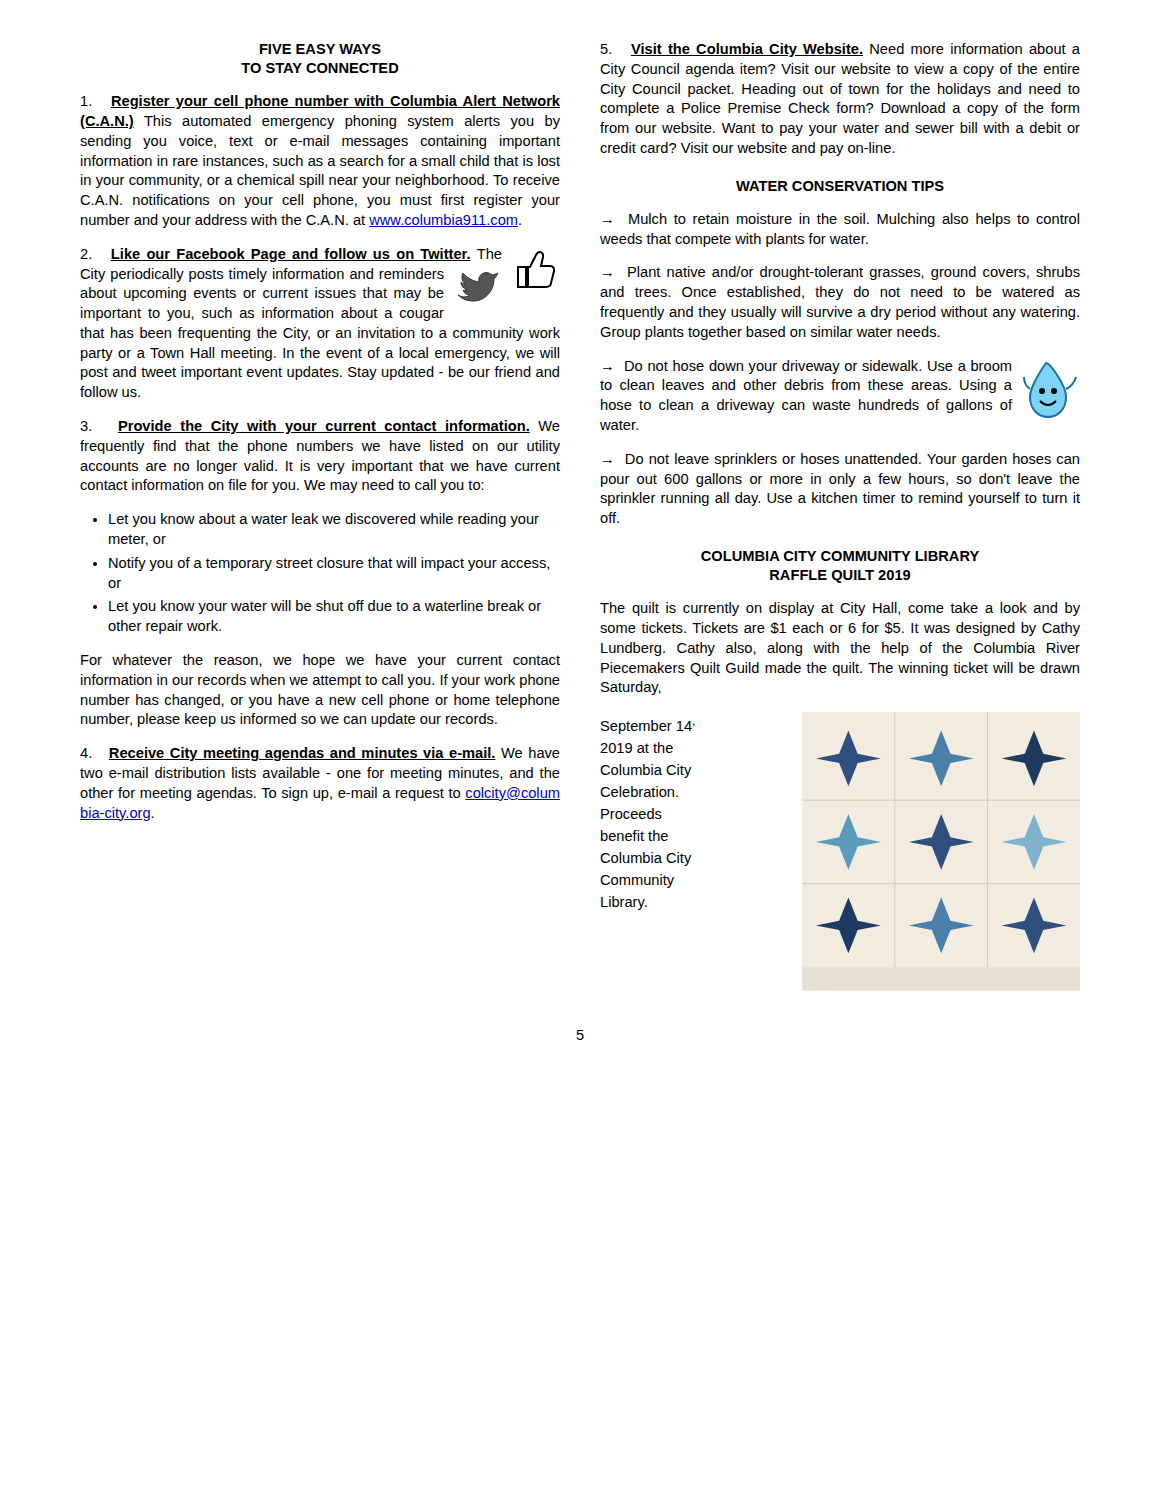FIVE EASY WAYS
TO STAY CONNECTED
1. Register your cell phone number with Columbia Alert Network (C.A.N.) This automated emergency phoning system alerts you by sending you voice, text or e-mail messages containing important information in rare instances, such as a search for a small child that is lost in your community, or a chemical spill near your neighborhood. To receive C.A.N. notifications on your cell phone, you must first register your number and your address with the C.A.N. at www.columbia911.com.
2. Like our Facebook Page and follow us on Twitter. The City periodically posts timely information and reminders about upcoming events or current issues that may be important to you, such as information about a cougar that has been frequenting the City, or an invitation to a community work party or a Town Hall meeting. In the event of a local emergency, we will post and tweet important event updates. Stay updated - be our friend and follow us.
3. Provide the City with your current contact information. We frequently find that the phone numbers we have listed on our utility accounts are no longer valid. It is very important that we have current contact information on file for you. We may need to call you to:
Let you know about a water leak we discovered while reading your meter, or
Notify you of a temporary street closure that will impact your access, or
Let you know your water will be shut off due to a waterline break or other repair work.
For whatever the reason, we hope we have your current contact information in our records when we attempt to call you. If your work phone number has changed, or you have a new cell phone or home telephone number, please keep us informed so we can update our records.
4. Receive City meeting agendas and minutes via e-mail. We have two e-mail distribution lists available - one for meeting minutes, and the other for meeting agendas. To sign up, e-mail a request to colcity@columbia-city.org.
5. Visit the Columbia City Website. Need more information about a City Council agenda item? Visit our website to view a copy of the entire City Council packet. Heading out of town for the holidays and need to complete a Police Premise Check form? Download a copy of the form from our website. Want to pay your water and sewer bill with a debit or credit card? Visit our website and pay on-line.
WATER CONSERVATION TIPS
→ Mulch to retain moisture in the soil. Mulching also helps to control weeds that compete with plants for water.
→ Plant native and/or drought-tolerant grasses, ground covers, shrubs and trees. Once established, they do not need to be watered as frequently and they usually will survive a dry period without any watering. Group plants together based on similar water needs.
→ Do not hose down your driveway or sidewalk. Use a broom to clean leaves and other debris from these areas. Using a hose to clean a driveway can waste hundreds of gallons of water.
→ Do not leave sprinklers or hoses unattended. Your garden hoses can pour out 600 gallons or more in only a few hours, so don't leave the sprinkler running all day. Use a kitchen timer to remind yourself to turn it off.
COLUMBIA CITY COMMUNITY LIBRARY
RAFFLE QUILT 2019
The quilt is currently on display at City Hall, come take a look and by some tickets. Tickets are $1 each or 6 for $5. It was designed by Cathy Lundberg. Cathy also, along with the help of the Columbia River Piecemakers Quilt Guild made the quilt. The winning ticket will be drawn Saturday,
September 14,
2019 at the
Columbia City
Celebration.
Proceeds
benefit the
Columbia City
Community
Library.
5